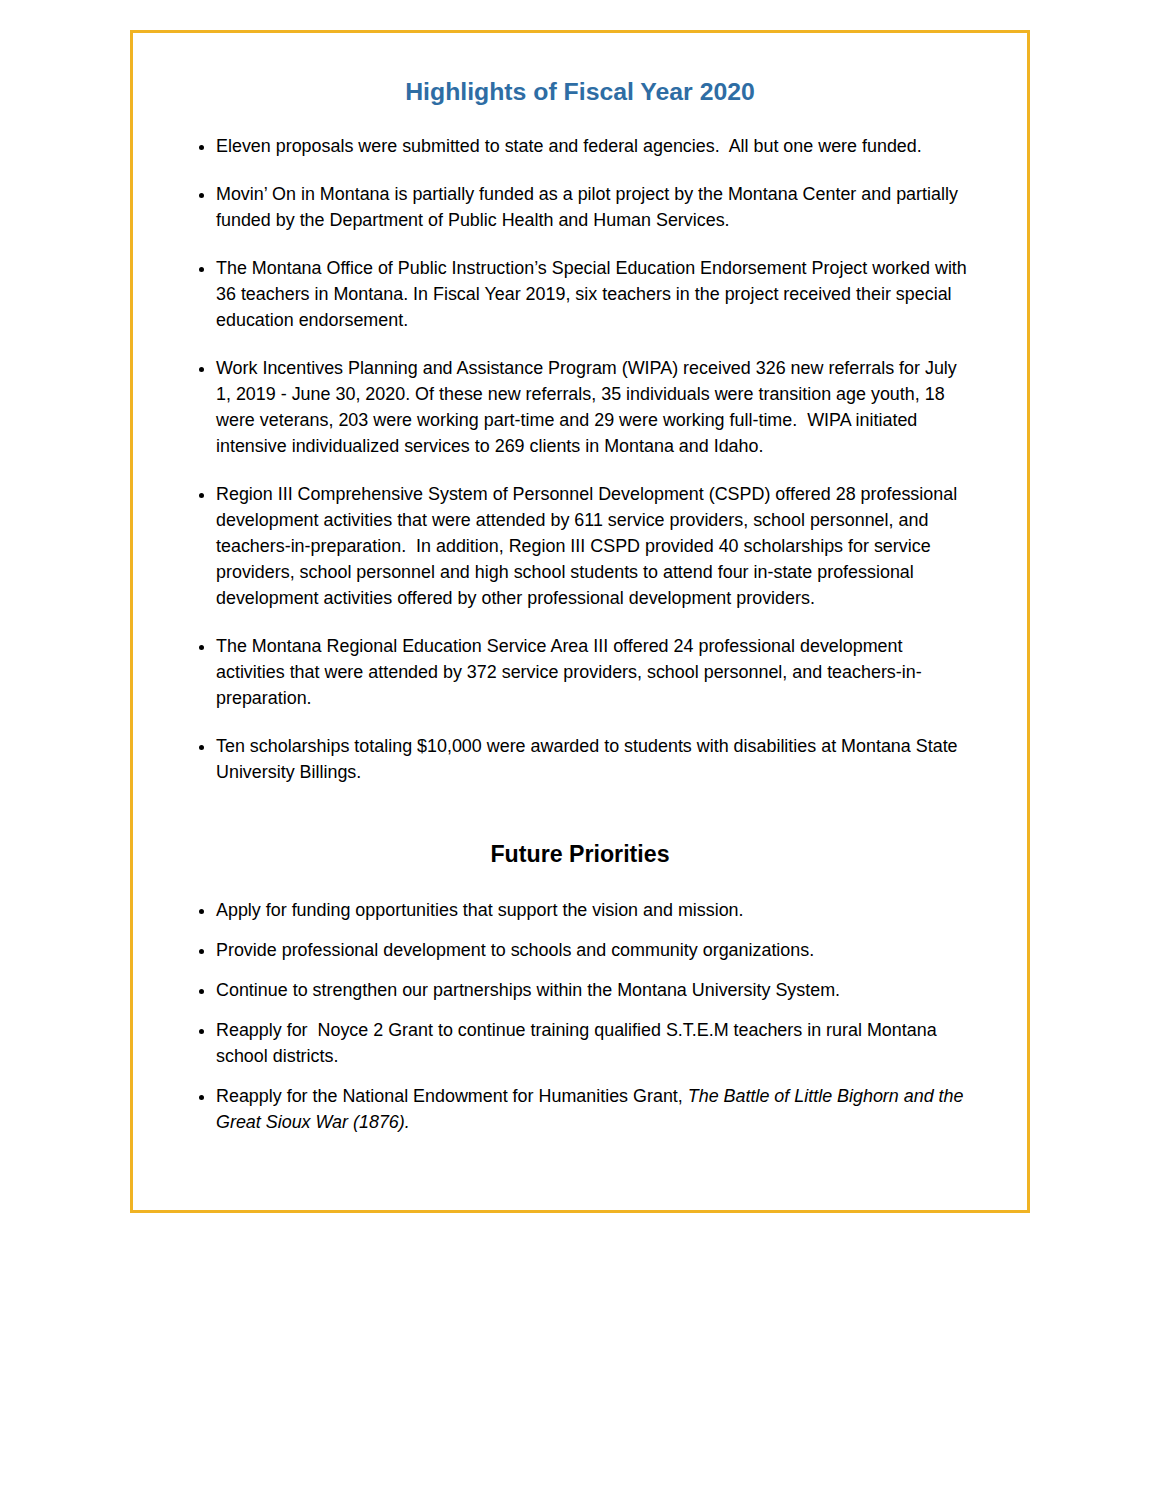Highlights of Fiscal Year 2020
Eleven proposals were submitted to state and federal agencies. All but one were funded.
Movin’ On in Montana is partially funded as a pilot project by the Montana Center and partially funded by the Department of Public Health and Human Services.
The Montana Office of Public Instruction’s Special Education Endorsement Project worked with 36 teachers in Montana. In Fiscal Year 2019, six teachers in the project received their special education endorsement.
Work Incentives Planning and Assistance Program (WIPA) received 326 new referrals for July 1, 2019 - June 30, 2020. Of these new referrals, 35 individuals were transition age youth, 18 were veterans, 203 were working part-time and 29 were working full-time. WIPA initiated intensive individualized services to 269 clients in Montana and Idaho.
Region III Comprehensive System of Personnel Development (CSPD) offered 28 professional development activities that were attended by 611 service providers, school personnel, and teachers-in-preparation. In addition, Region III CSPD provided 40 scholarships for service providers, school personnel and high school students to attend four in-state professional development activities offered by other professional development providers.
The Montana Regional Education Service Area III offered 24 professional development activities that were attended by 372 service providers, school personnel, and teachers-in-preparation.
Ten scholarships totaling $10,000 were awarded to students with disabilities at Montana State University Billings.
Future Priorities
Apply for funding opportunities that support the vision and mission.
Provide professional development to schools and community organizations.
Continue to strengthen our partnerships within the Montana University System.
Reapply for Noyce 2 Grant to continue training qualified S.T.E.M teachers in rural Montana school districts.
Reapply for the National Endowment for Humanities Grant, The Battle of Little Bighorn and the Great Sioux War (1876).